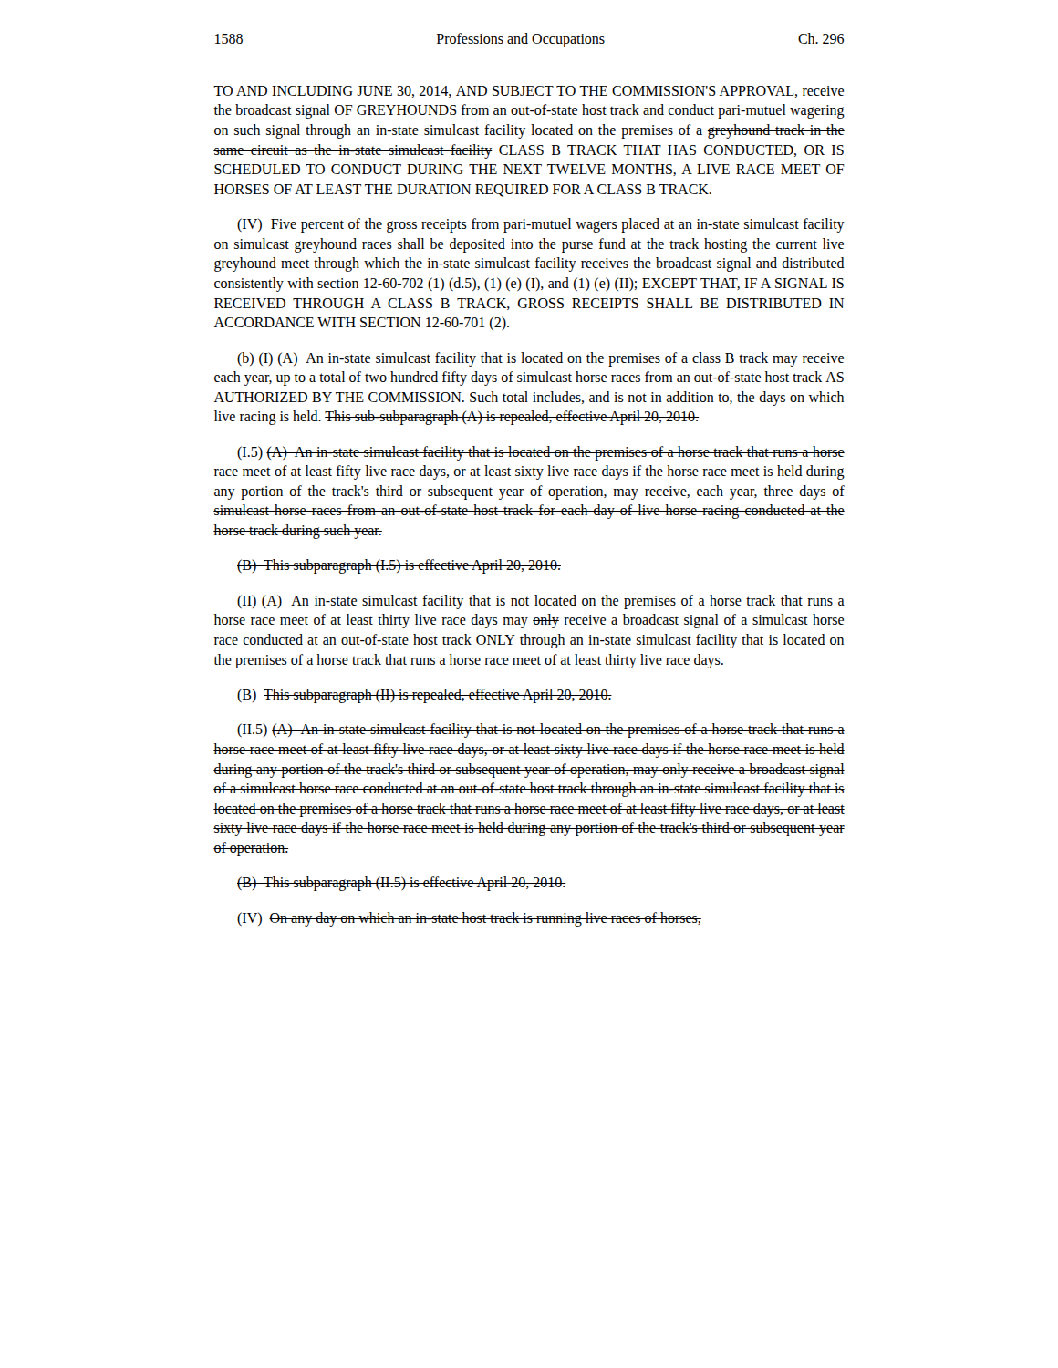1588
Professions and Occupations
Ch. 296
TO AND INCLUDING JUNE 30, 2014, AND SUBJECT TO THE COMMISSION'S APPROVAL, receive the broadcast signal OF GREYHOUNDS from an out-of-state host track and conduct pari-mutuel wagering on such signal through an in-state simulcast facility located on the premises of a greyhound track in the same circuit as the in-state simulcast facility CLASS B TRACK THAT HAS CONDUCTED, OR IS SCHEDULED TO CONDUCT DURING THE NEXT TWELVE MONTHS, A LIVE RACE MEET OF HORSES OF AT LEAST THE DURATION REQUIRED FOR A CLASS B TRACK.
(IV) Five percent of the gross receipts from pari-mutuel wagers placed at an in-state simulcast facility on simulcast greyhound races shall be deposited into the purse fund at the track hosting the current live greyhound meet through which the in-state simulcast facility receives the broadcast signal and distributed consistently with section 12-60-702 (1) (d.5), (1) (e) (I), and (1) (e) (II); EXCEPT THAT, IF A SIGNAL IS RECEIVED THROUGH A CLASS B TRACK, GROSS RECEIPTS SHALL BE DISTRIBUTED IN ACCORDANCE WITH SECTION 12-60-701 (2).
(b) (I) (A) An in-state simulcast facility that is located on the premises of a class B track may receive each year, up to a total of two hundred fifty days of simulcast horse races from an out-of-state host track AS AUTHORIZED BY THE COMMISSION. Such total includes, and is not in addition to, the days on which live racing is held. This sub-subparagraph (A) is repealed, effective April 20, 2010.
(I.5) (A) An in-state simulcast facility that is located on the premises of a horse track that runs a horse race meet of at least fifty live race days, or at least sixty live race days if the horse race meet is held during any portion of the track's third or subsequent year of operation, may receive, each year, three days of simulcast horse races from an out-of-state host track for each day of live horse racing conducted at the horse track during such year.
(B) This subparagraph (I.5) is effective April 20, 2010.
(II) (A) An in-state simulcast facility that is not located on the premises of a horse track that runs a horse race meet of at least thirty live race days may only receive a broadcast signal of a simulcast horse race conducted at an out-of-state host track ONLY through an in-state simulcast facility that is located on the premises of a horse track that runs a horse race meet of at least thirty live race days.
(B) This subparagraph (II) is repealed, effective April 20, 2010.
(II.5) (A) An in-state simulcast facility that is not located on the premises of a horse track that runs a horse race meet of at least fifty live race days, or at least sixty live race days if the horse race meet is held during any portion of the track's third or subsequent year of operation, may only receive a broadcast signal of a simulcast horse race conducted at an out-of-state host track through an in-state simulcast facility that is located on the premises of a horse track that runs a horse race meet of at least fifty live race days, or at least sixty live race days if the horse race meet is held during any portion of the track's third or subsequent year of operation.
(B) This subparagraph (II.5) is effective April 20, 2010.
(IV) On any day on which an in-state host track is running live races of horses,